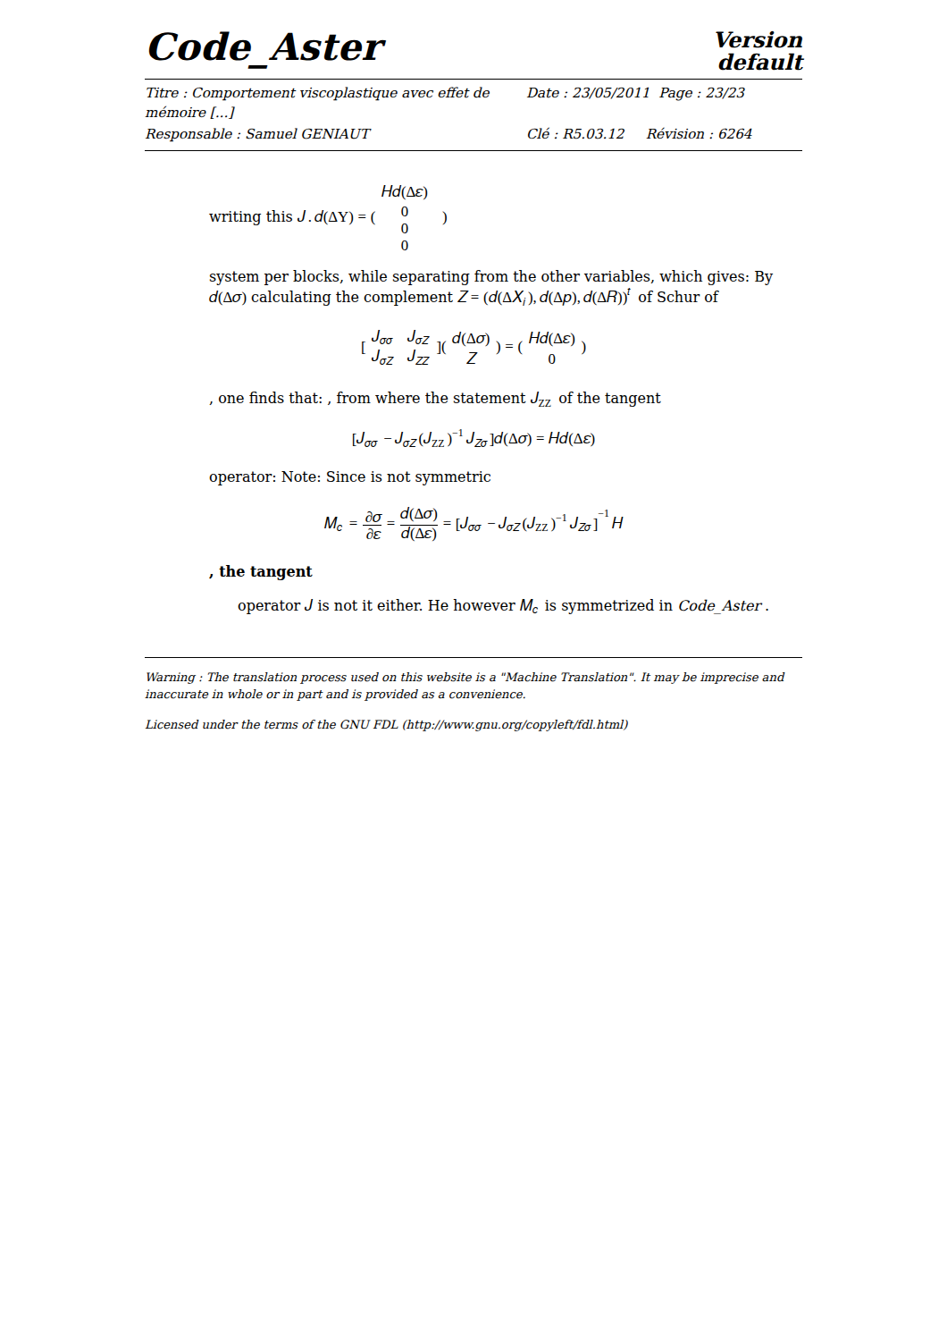Code_Aster
Version
default
| Titre : Comportement viscoplastique avec effet de mémoire [...] | Date : 23/05/2011 Page : 23/23 |
| Responsable : Samuel GENIAUT | Clé : R5.03.12 Révision : 6264 |
writing this J . d ( Δ Y ) = ( Hd(Δε) 0 0 0 )
system per blocks, while separating from the other variables, which gives: By d ( Δ σ ) calculating the complement Z = ( d(ΔXi) , d(Δp) , d(ΔR) ) t of Schur of
[ Jσσ JσZ JσZ JZZ ] ( d(Δσ) Z ) = ( Hd(Δε) 0 )
, one finds that: , from where the statement JZZ of the tangent
[ Jσσ − JσZ (JZZ) −1 JZσ ] d (Δσ) = H d (Δε)
operator: Note: Since is not symmetric
Mc = ∂σ ∂ε = d(Δσ) d(Δε) = [ Jσσ − JσZ (JZZ) −1 JZσ ] −1 H
, the tangent
operator J is not it either. He however Mc is symmetrized in Code_Aster .
Warning : The translation process used on this website is a "Machine Translation". It may be imprecise and inaccurate in whole or in part and is provided as a convenience.
Licensed under the terms of the GNU FDL (http://www.gnu.org/copyleft/fdl.html)